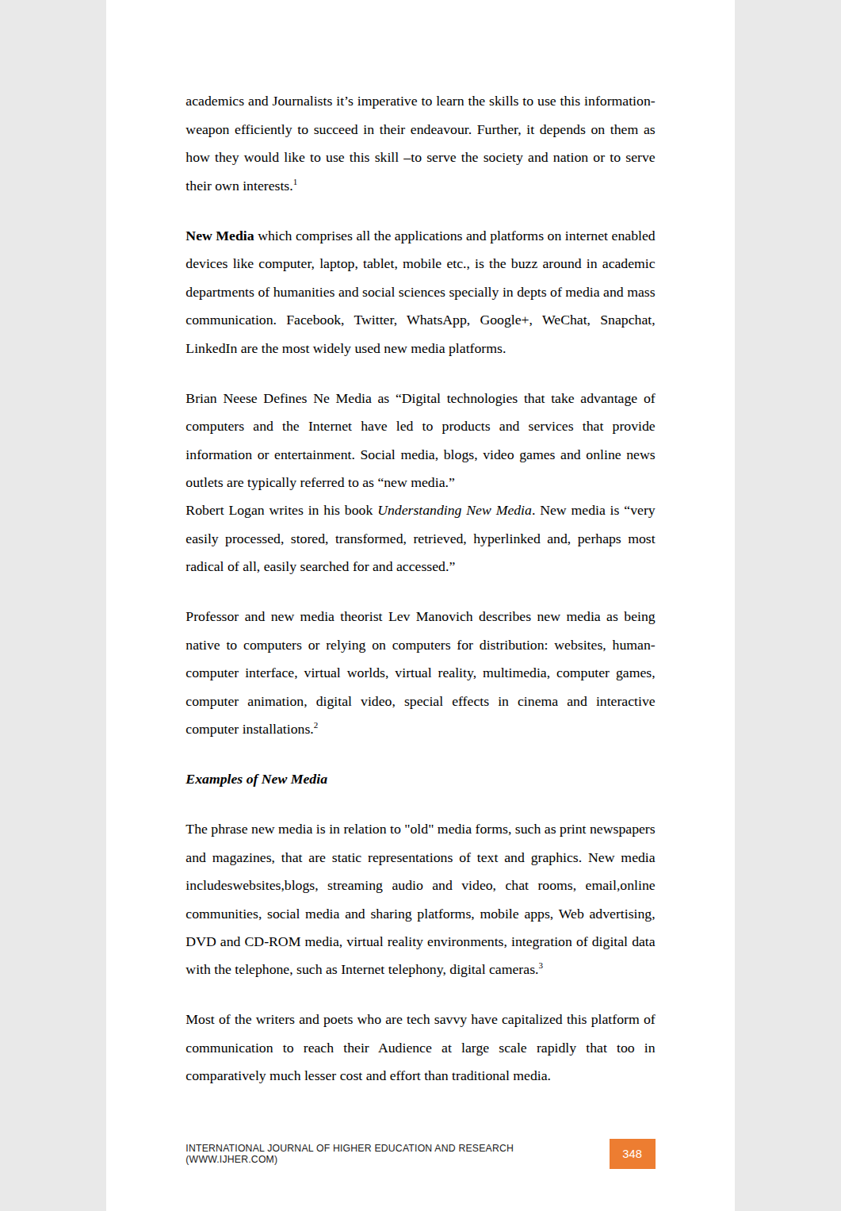academics and Journalists it’s imperative to learn the skills to use this information-weapon efficiently to succeed in their endeavour. Further, it depends on them as how they would like to use this skill –to serve the society and nation or to serve their own interests.1
New Media which comprises all the applications and platforms on internet enabled devices like computer, laptop, tablet, mobile etc., is the buzz around in academic departments of humanities and social sciences specially in depts of media and mass communication. Facebook, Twitter, WhatsApp, Google+, WeChat, Snapchat, LinkedIn are the most widely used new media platforms.
Brian Neese Defines Ne Media as “Digital technologies that take advantage of computers and the Internet have led to products and services that provide information or entertainment. Social media, blogs, video games and online news outlets are typically referred to as “new media.”
Robert Logan writes in his book Understanding New Media. New media is “very easily processed, stored, transformed, retrieved, hyperlinked and, perhaps most radical of all, easily searched for and accessed.”
Professor and new media theorist Lev Manovich describes new media as being native to computers or relying on computers for distribution: websites, human-computer interface, virtual worlds, virtual reality, multimedia, computer games, computer animation, digital video, special effects in cinema and interactive computer installations.2
Examples of New Media
The phrase new media is in relation to "old" media forms, such as print newspapers and magazines, that are static representations of text and graphics. New media includeswebsites,blogs, streaming audio and video, chat rooms, email,online communities, social media and sharing platforms, mobile apps, Web advertising, DVD and CD-ROM media, virtual reality environments, integration of digital data with the telephone, such as Internet telephony, digital cameras.3
Most of the writers and poets who are tech savvy have capitalized this platform of communication to reach their Audience at large scale rapidly that too in comparatively much lesser cost and effort than traditional media.
INTERNATIONAL JOURNAL OF HIGHER EDUCATION AND RESEARCH (WWW.IJHER.COM)
348